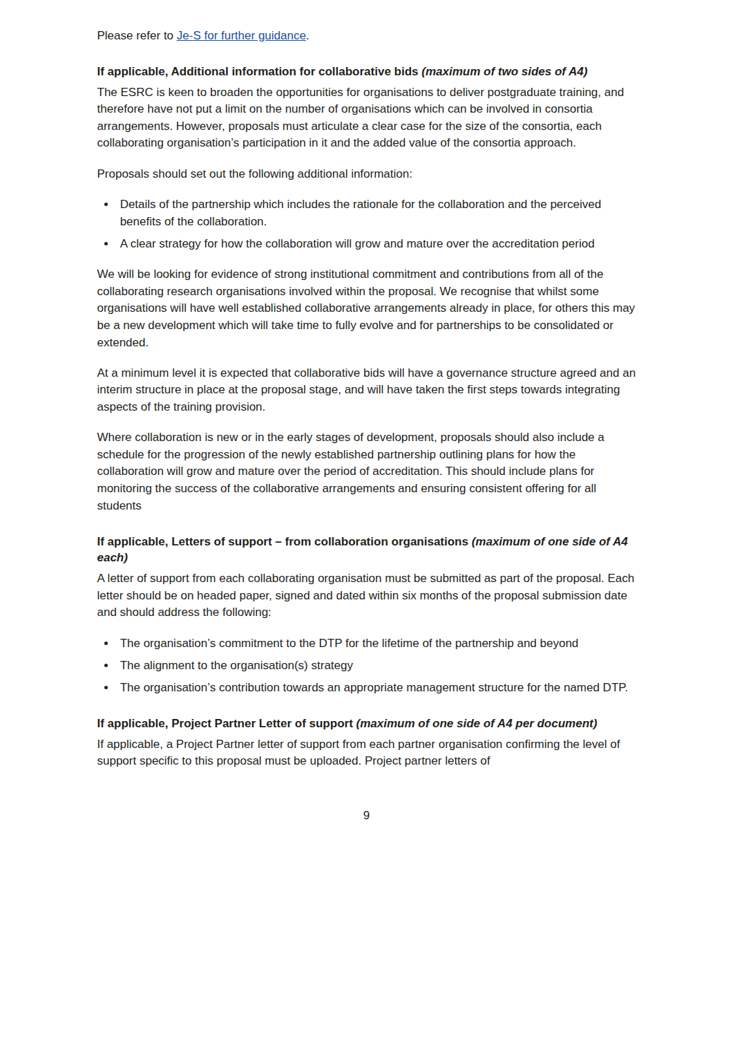Please refer to Je-S for further guidance.
If applicable, Additional information for collaborative bids (maximum of two sides of A4)
The ESRC is keen to broaden the opportunities for organisations to deliver postgraduate training, and therefore have not put a limit on the number of organisations which can be involved in consortia arrangements. However, proposals must articulate a clear case for the size of the consortia, each collaborating organisation’s participation in it and the added value of the consortia approach.
Proposals should set out the following additional information:
Details of the partnership which includes the rationale for the collaboration and the perceived benefits of the collaboration.
A clear strategy for how the collaboration will grow and mature over the accreditation period
We will be looking for evidence of strong institutional commitment and contributions from all of the collaborating research organisations involved within the proposal. We recognise that whilst some organisations will have well established collaborative arrangements already in place, for others this may be a new development which will take time to fully evolve and for partnerships to be consolidated or extended.
At a minimum level it is expected that collaborative bids will have a governance structure agreed and an interim structure in place at the proposal stage, and will have taken the first steps towards integrating aspects of the training provision.
Where collaboration is new or in the early stages of development, proposals should also include a schedule for the progression of the newly established partnership outlining plans for how the collaboration will grow and mature over the period of accreditation. This should include plans for monitoring the success of the collaborative arrangements and ensuring consistent offering for all students
If applicable, Letters of support – from collaboration organisations (maximum of one side of A4 each)
A letter of support from each collaborating organisation must be submitted as part of the proposal. Each letter should be on headed paper, signed and dated within six months of the proposal submission date and should address the following:
The organisation’s commitment to the DTP for the lifetime of the partnership and beyond
The alignment to the organisation(s) strategy
The organisation’s contribution towards an appropriate management structure for the named DTP.
If applicable, Project Partner Letter of support (maximum of one side of A4 per document)
If applicable, a Project Partner letter of support from each partner organisation confirming the level of support specific to this proposal must be uploaded. Project partner letters of
9